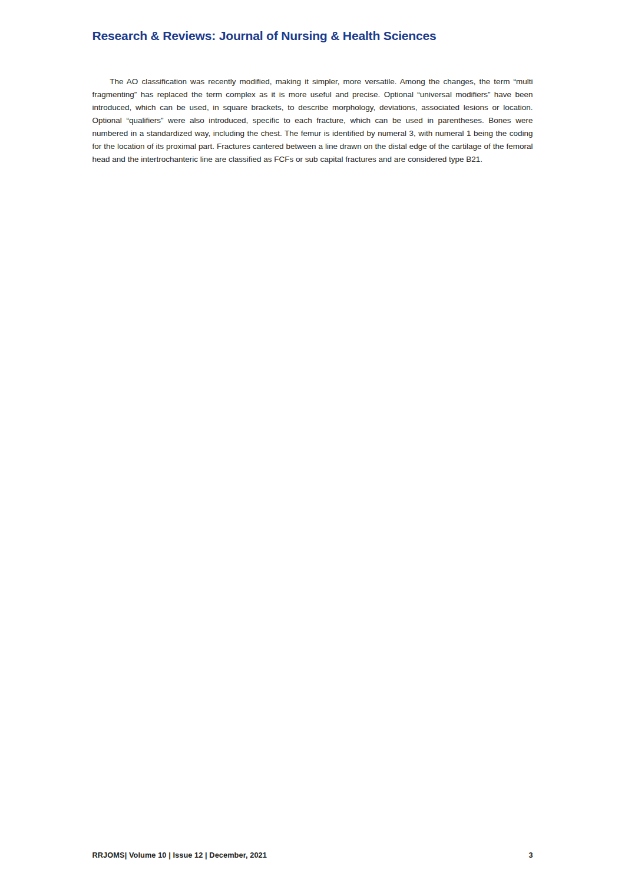Research & Reviews: Journal of Nursing & Health Sciences
The AO classification was recently modified, making it simpler, more versatile. Among the changes, the term “multi fragmenting” has replaced the term complex as it is more useful and precise. Optional “universal modifiers” have been introduced, which can be used, in square brackets, to describe morphology, deviations, associated lesions or location. Optional “qualifiers” were also introduced, specific to each fracture, which can be used in parentheses. Bones were numbered in a standardized way, including the chest. The femur is identified by numeral 3, with numeral 1 being the coding for the location of its proximal part. Fractures cantered between a line drawn on the distal edge of the cartilage of the femoral head and the intertrochanteric line are classified as FCFs or sub capital fractures and are considered type B21.
RRJOMS| Volume 10 | Issue 12 | December, 2021 3